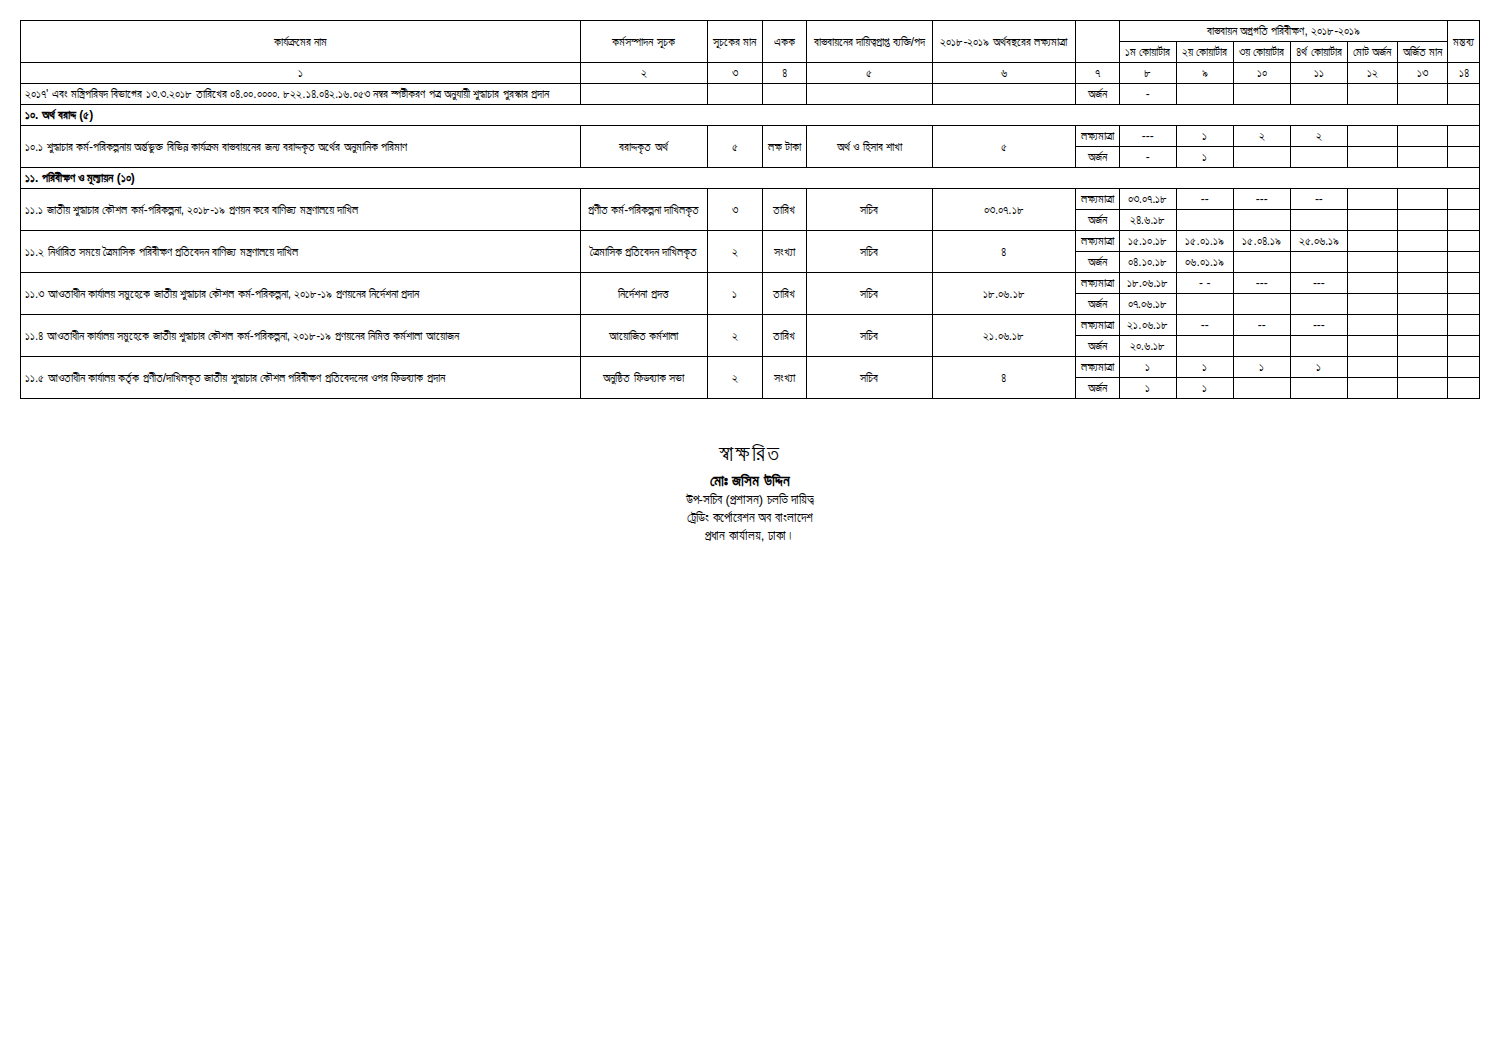| কার্যক্রমের নাম | কর্মসম্পাদন সূচক | সূচকের মান | একক | বাস্তবায়নের দায়িত্বপ্রাপ্ত ব্যক্তি/পদ | ২০১৮-২০১৯ অর্থবছরের লক্ষ্যমাত্রা | | বাস্তবায়ন অগ্রগতি পরিবীক্ষণ, ২০১৮-২০১৯ | মন্তব্য |
| --- | --- | --- | --- | --- | --- | --- | --- | --- |
| ১ম কোয়ার্টার | ২য় কোয়ার্টার | ৩য় কোয়ার্টার | ৪র্থ কোয়ার্টার | মোট অর্জন | অর্জিত মান |
| ১ | ২ | ৩ | ৪ | ৫ | ৬ | ৭ | ৮ | ৯ | ১০ | ১১ | ১২ | ১৩ | ১৪ |
| ২০১৭' এবং মন্ত্রিপরিষদ বিভাগের ১৩.৩.২০১৮ তারিখের ০৪.০০.০০০০. ৮২২.১৪.০৪২.১৬.০৫৩ নম্বর স্পষ্টীকরণ পত্র অনুযায়ী শুদ্ধাচার পুরস্কার প্রদান | | | | | | অর্জন | - | | | | | | |
| ১০. অর্থ বরাদ্দ (৫) |
| ১০.১ শুদ্ধাচার কর্ম-পরিকল্পনায় অর্ন্তভুক্ত বিভিন্ন কার্যক্রম বাস্তবায়নের জন্য বরাদ্দকৃত অর্থের অনুমানিক পরিমাণ | বরাদ্দকৃত অর্থ | ৫ | লক্ষ টাকা | অর্থ ও হিসাব শাখা | ৫ | লক্ষ্যমাত্রা | --- | ১ | ২ | ২ | | | |
| অর্জন | - | ১ | | | | | |
| ১১. পরিবীক্ষণ ও মূল্যায়ন (১০) |
| ১১.১ জাতীয় শুদ্ধাচার কৌশল কর্ম-পরিকল্পনা, ২০১৮-১৯ প্রণয়ন করে বাণিজ্য মন্ত্রণালয়ে দাখিল | প্রণীত কর্ম-পরিকল্পনা দাখিলকৃত | ৩ | তারিখ | সচিব | ০৩.০৭.১৮ | লক্ষ্যমাত্রা | ০৩.০৭.১৮ | -- | --- | -- | | | |
| অর্জন | ২৪.৬.১৮ | | | | | | |
| ১১.২ নির্ধারিত সময়ে ত্রৈমাসিক পরিবীক্ষণ প্রতিবেদন বাণিজ্য মন্ত্রণালয়ে দাখিল | ত্রৈমাসিক প্রতিবেদন দাখিলকৃত | ২ | সংখ্যা | সচিব | ৪ | লক্ষ্যমাত্রা | ১৫.১০.১৮ | ১৫.০১.১৯ | ১৫.০৪.১৯ | ২৫.০৬.১৯ | | | |
| অর্জন | ০৪.১০.১৮ | ০৬.০১.১৯ | | | | | |
| ১১.৩ আওতাধীন কার্যালয় সমুহেকে জাতীয় শুদ্ধাচার কৌশল কর্ম-পরিকল্পনা, ২০১৮-১৯ প্রণয়নের নির্দেশনা প্রদান | নির্দেশনা প্রদত্ত | ১ | তারিখ | সচিব | ১৮.০৬.১৮ | লক্ষ্যমাত্রা | ১৮.০৬.১৮ | - - | --- | --- | | | |
| অর্জন | ০৭.০৬.১৮ | | | | | | |
| ১১.৪ আওতাধীন কার্যালয় সমুহেকে জাতীয় শুদ্ধাচার কৌশল কর্ম-পরিকল্পনা, ২০১৮-১৯ প্রণয়নের নিমিত্ত কর্মশালা আয়োজন | আয়োজিত কর্মশালা | ২ | তারিখ | সচিব | ২১.০৬.১৮ | লক্ষ্যমাত্রা | ২১.০৬.১৮ | -- | -- | --- | | | |
| অর্জন | ২০.৬.১৮ | | | | | | |
| ১১.৫ আওতাধীন কার্যালয় কর্তৃক প্রণীত/দাখিলকৃত জাতীয় শুদ্ধাচার কৌশল পরিবীক্ষণ প্রতিবেদনের ওপর ফিডব্যাক প্রদান | অনুষ্ঠিত ফিডব্যাক সভা | ২ | সংখ্যা | সচিব | ৪ | লক্ষ্যমাত্রা | ১ | ১ | ১ | ১ | | | |
| অর্জন | ১ | ১ | | | | | |
স্বাক্ষরিত
মোঃ জসিম উদ্দিন
উপ-সচিব (প্রশাসন) চলতি দায়িত্ব
ট্রেডিং কর্পোরেশন অব বাংলাদেশ
প্রধান কার্যালয়, ঢাকা।